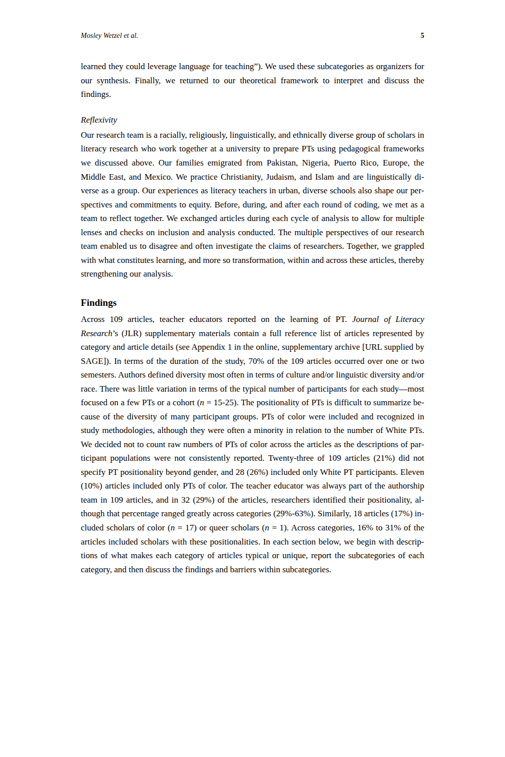Mosley Wetzel et al. 5
learned they could leverage language for teaching”). We used these subcategories as organizers for our synthesis. Finally, we returned to our theoretical framework to interpret and discuss the findings.
Reflexivity
Our research team is a racially, religiously, linguistically, and ethnically diverse group of scholars in literacy research who work together at a university to prepare PTs using pedagogical frameworks we discussed above. Our families emigrated from Pakistan, Nigeria, Puerto Rico, Europe, the Middle East, and Mexico. We practice Christianity, Judaism, and Islam and are linguistically diverse as a group. Our experiences as literacy teachers in urban, diverse schools also shape our perspectives and commitments to equity. Before, during, and after each round of coding, we met as a team to reflect together. We exchanged articles during each cycle of analysis to allow for multiple lenses and checks on inclusion and analysis conducted. The multiple perspectives of our research team enabled us to disagree and often investigate the claims of researchers. Together, we grappled with what constitutes learning, and more so transformation, within and across these articles, thereby strengthening our analysis.
Findings
Across 109 articles, teacher educators reported on the learning of PT. Journal of Literacy Research’s (JLR) supplementary materials contain a full reference list of articles represented by category and article details (see Appendix 1 in the online, supplementary archive [URL supplied by SAGE]). In terms of the duration of the study, 70% of the 109 articles occurred over one or two semesters. Authors defined diversity most often in terms of culture and/or linguistic diversity and/or race. There was little variation in terms of the typical number of participants for each study—most focused on a few PTs or a cohort (n = 15-25). The positionality of PTs is difficult to summarize because of the diversity of many participant groups. PTs of color were included and recognized in study methodologies, although they were often a minority in relation to the number of White PTs. We decided not to count raw numbers of PTs of color across the articles as the descriptions of participant populations were not consistently reported. Twenty-three of 109 articles (21%) did not specify PT positionality beyond gender, and 28 (26%) included only White PT participants. Eleven (10%) articles included only PTs of color. The teacher educator was always part of the authorship team in 109 articles, and in 32 (29%) of the articles, researchers identified their positionality, although that percentage ranged greatly across categories (29%-63%). Similarly, 18 articles (17%) included scholars of color (n = 17) or queer scholars (n = 1). Across categories, 16% to 31% of the articles included scholars with these positionalities. In each section below, we begin with descriptions of what makes each category of articles typical or unique, report the subcategories of each category, and then discuss the findings and barriers within subcategories.